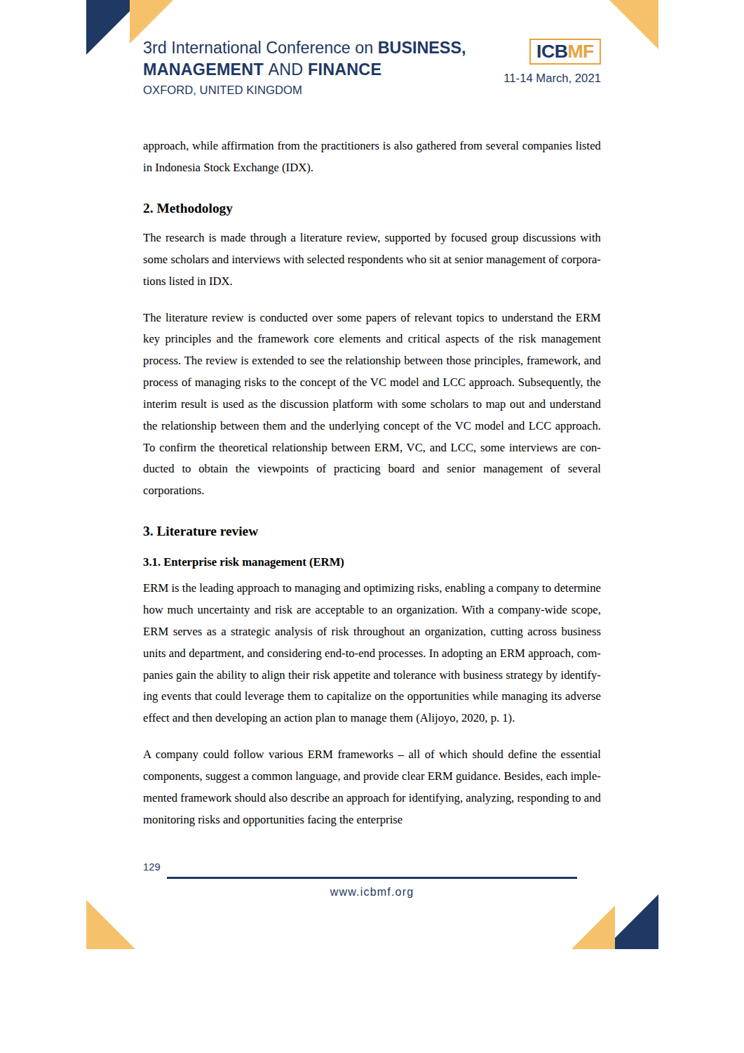3rd International Conference on BUSINESS,
MANAGEMENT AND FINANCE
OXFORD, UNITED KINGDOM
ICBMF
11-14 March, 2021
approach, while affirmation from the practitioners is also gathered from several companies listed in Indonesia Stock Exchange (IDX).
2. Methodology
The research is made through a literature review, supported by focused group discussions with some scholars and interviews with selected respondents who sit at senior management of corporations listed in IDX.
The literature review is conducted over some papers of relevant topics to understand the ERM key principles and the framework core elements and critical aspects of the risk management process. The review is extended to see the relationship between those principles, framework, and process of managing risks to the concept of the VC model and LCC approach. Subsequently, the interim result is used as the discussion platform with some scholars to map out and understand the relationship between them and the underlying concept of the VC model and LCC approach. To confirm the theoretical relationship between ERM, VC, and LCC, some interviews are conducted to obtain the viewpoints of practicing board and senior management of several corporations.
3. Literature review
3.1. Enterprise risk management (ERM)
ERM is the leading approach to managing and optimizing risks, enabling a company to determine how much uncertainty and risk are acceptable to an organization. With a company-wide scope, ERM serves as a strategic analysis of risk throughout an organization, cutting across business units and department, and considering end-to-end processes. In adopting an ERM approach, companies gain the ability to align their risk appetite and tolerance with business strategy by identifying events that could leverage them to capitalize on the opportunities while managing its adverse effect and then developing an action plan to manage them (Alijoyo, 2020, p. 1).
A company could follow various ERM frameworks – all of which should define the essential components, suggest a common language, and provide clear ERM guidance. Besides, each implemented framework should also describe an approach for identifying, analyzing, responding to and monitoring risks and opportunities facing the enterprise
129
www.icbmf.org